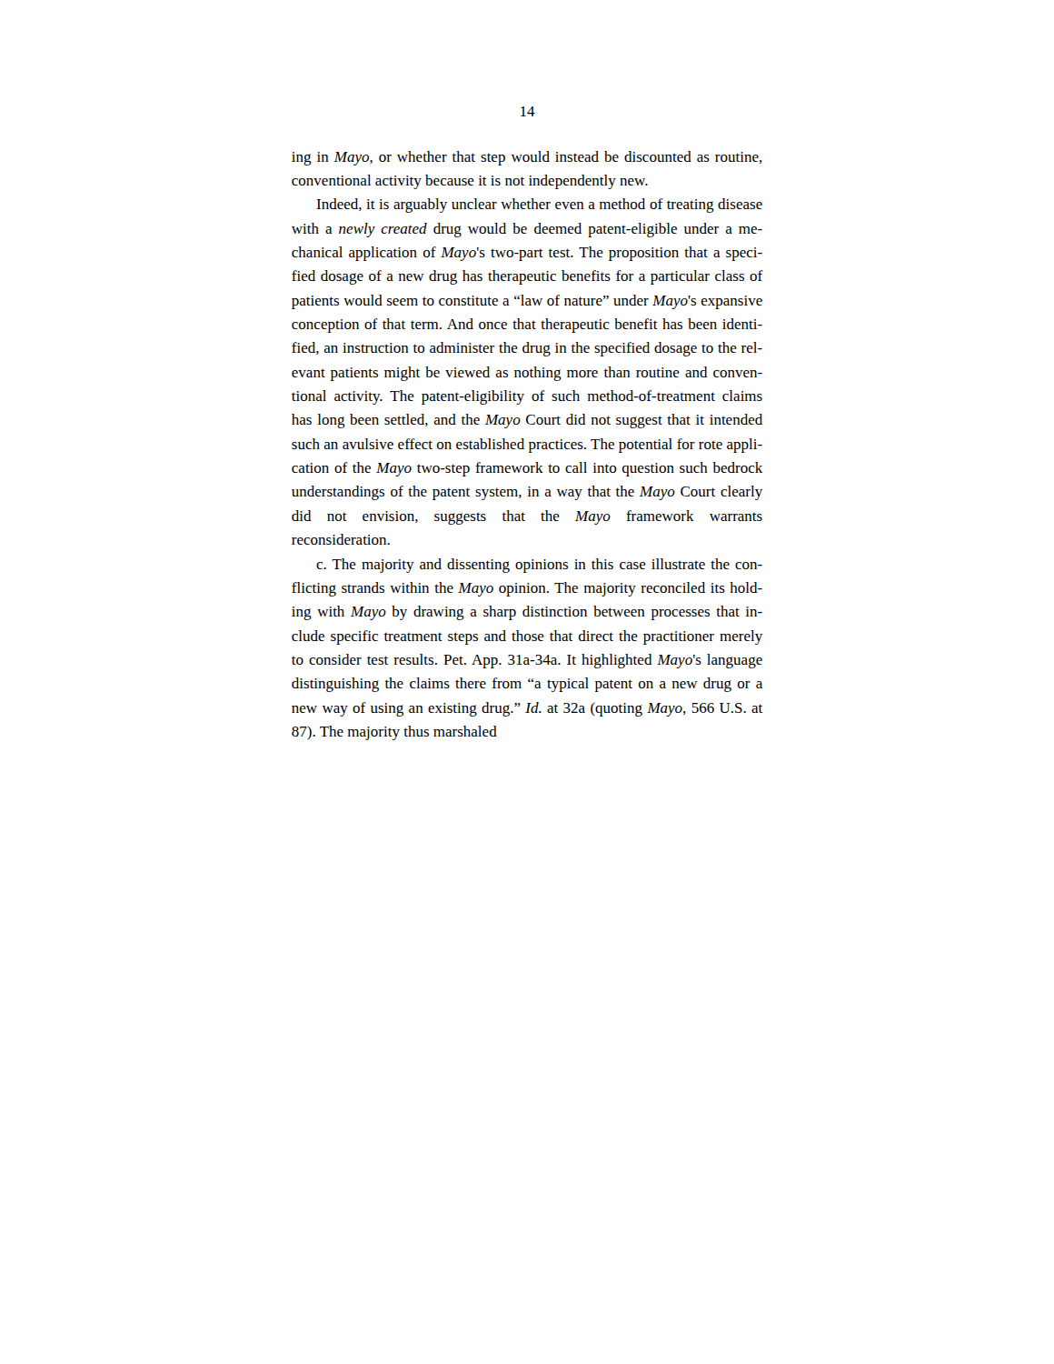14
ing in Mayo, or whether that step would instead be discounted as routine, conventional activity because it is not independently new.
Indeed, it is arguably unclear whether even a method of treating disease with a newly created drug would be deemed patent-eligible under a mechanical application of Mayo's two-part test. The proposition that a specified dosage of a new drug has therapeutic benefits for a particular class of patients would seem to constitute a “law of nature” under Mayo's expansive conception of that term. And once that therapeutic benefit has been identified, an instruction to administer the drug in the specified dosage to the relevant patients might be viewed as nothing more than routine and conventional activity. The patent-eligibility of such method-of-treatment claims has long been settled, and the Mayo Court did not suggest that it intended such an avulsive effect on established practices. The potential for rote application of the Mayo two-step framework to call into question such bedrock understandings of the patent system, in a way that the Mayo Court clearly did not envision, suggests that the Mayo framework warrants reconsideration.
c. The majority and dissenting opinions in this case illustrate the conflicting strands within the Mayo opinion. The majority reconciled its holding with Mayo by drawing a sharp distinction between processes that include specific treatment steps and those that direct the practitioner merely to consider test results. Pet. App. 31a-34a. It highlighted Mayo's language distinguishing the claims there from “a typical patent on a new drug or a new way of using an existing drug.” Id. at 32a (quoting Mayo, 566 U.S. at 87). The majority thus marshaled